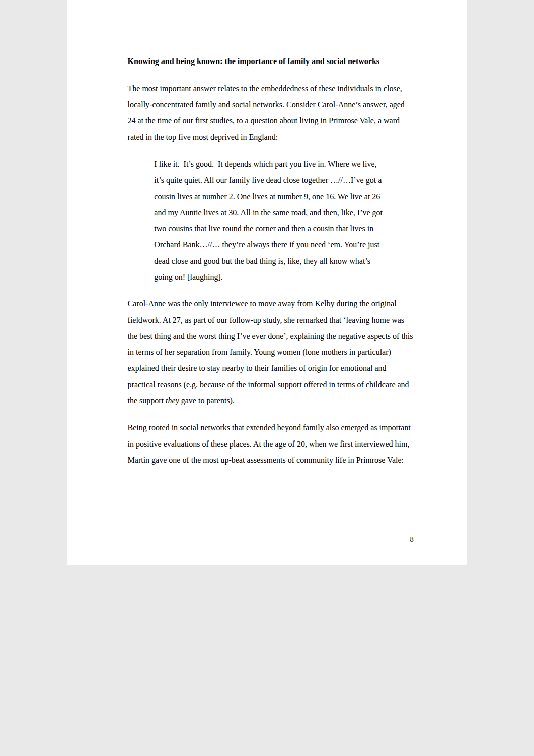Knowing and being known: the importance of family and social networks
The most important answer relates to the embeddedness of these individuals in close, locally-concentrated family and social networks. Consider Carol-Anne’s answer, aged 24 at the time of our first studies, to a question about living in Primrose Vale, a ward rated in the top five most deprived in England:
I like it. It’s good. It depends which part you live in. Where we live, it’s quite quiet. All our family live dead close together …//…I’ve got a cousin lives at number 2. One lives at number 9, one 16. We live at 26 and my Auntie lives at 30. All in the same road, and then, like, I’ve got two cousins that live round the corner and then a cousin that lives in Orchard Bank…//… they’re always there if you need ‘em. You’re just dead close and good but the bad thing is, like, they all know what’s going on! [laughing].
Carol-Anne was the only interviewee to move away from Kelby during the original fieldwork. At 27, as part of our follow-up study, she remarked that ‘leaving home was the best thing and the worst thing I’ve ever done’, explaining the negative aspects of this in terms of her separation from family. Young women (lone mothers in particular) explained their desire to stay nearby to their families of origin for emotional and practical reasons (e.g. because of the informal support offered in terms of childcare and the support they gave to parents).
Being rooted in social networks that extended beyond family also emerged as important in positive evaluations of these places. At the age of 20, when we first interviewed him, Martin gave one of the most up-beat assessments of community life in Primrose Vale:
8